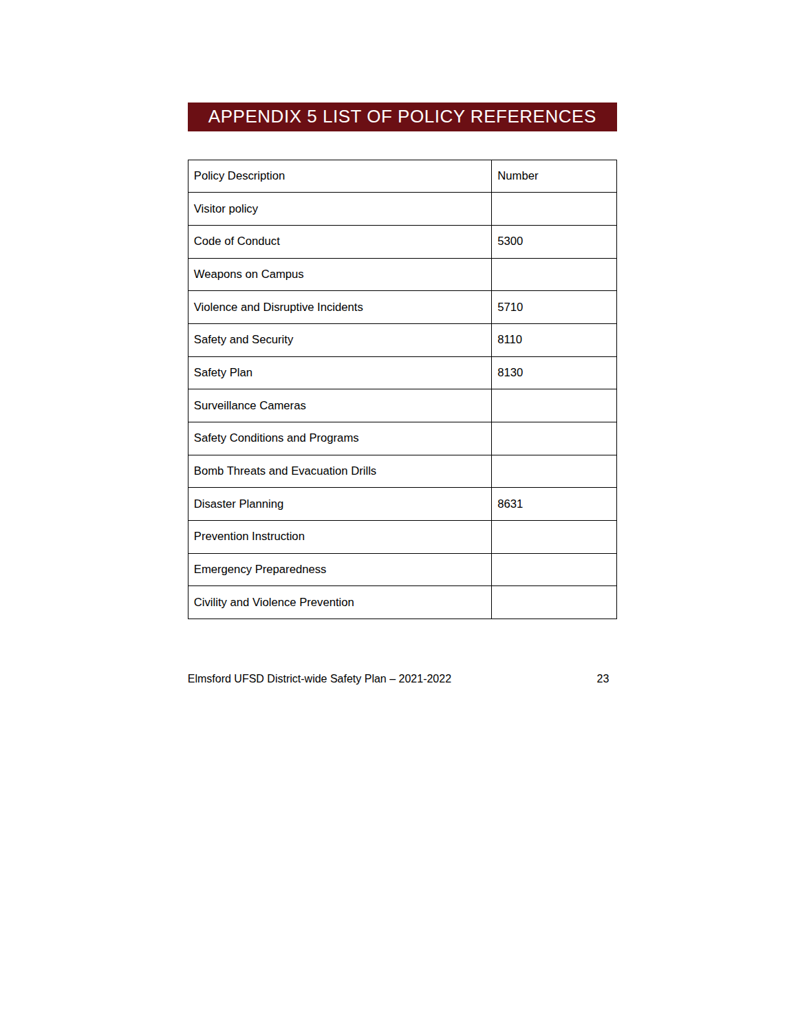APPENDIX 5 LIST OF POLICY REFERENCES
| Policy Description | Number |
| Visitor policy | |
| Code of Conduct | 5300 |
| Weapons on Campus | |
| Violence and Disruptive Incidents | 5710 |
| Safety and Security | 8110 |
| Safety Plan | 8130 |
| Surveillance Cameras | |
| Safety Conditions and Programs | |
| Bomb Threats and Evacuation Drills | |
| Disaster Planning | 8631 |
| Prevention Instruction | |
| Emergency Preparedness | |
| Civility and Violence Prevention | |
Elmsford UFSD District-wide Safety Plan – 2021-2022 23